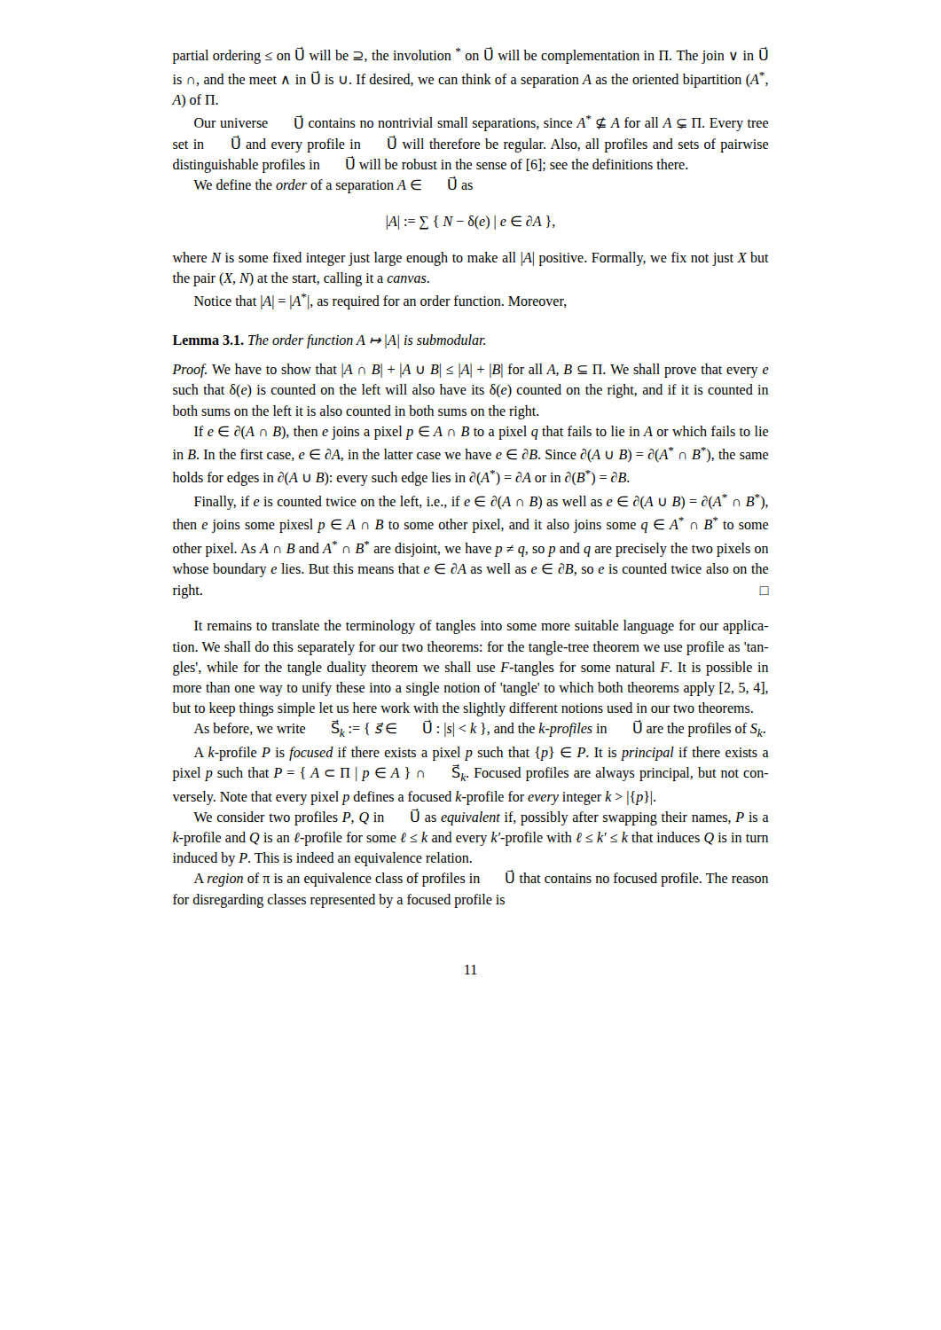partial ordering ≤ on U⃗ will be ⊇, the involution * on U⃗ will be complementation in Π. The join ∨ in U⃗ is ∩, and the meet ∧ in U⃗ is ∪. If desired, we can think of a separation A as the oriented bipartition (A*, A) of Π.
Our universe U⃗ contains no nontrivial small separations, since A* ⊈ A for all A ⊊ Π. Every tree set in U⃗ and every profile in U⃗ will therefore be regular. Also, all profiles and sets of pairwise distinguishable profiles in U⃗ will be robust in the sense of [6]; see the definitions there.
We define the order of a separation A ∈ U⃗ as
|A| := ∑ { N − δ(e) | e ∈ ∂A },
where N is some fixed integer just large enough to make all |A| positive. Formally, we fix not just X but the pair (X, N) at the start, calling it a canvas.
Notice that |A| = |A*|, as required for an order function. Moreover,
Lemma 3.1. The order function A ↦ |A| is submodular.
Proof. We have to show that |A ∩ B| + |A ∪ B| ≤ |A| + |B| for all A, B ⊆ Π. We shall prove that every e such that δ(e) is counted on the left will also have its δ(e) counted on the right, and if it is counted in both sums on the left it is also counted in both sums on the right.
If e ∈ ∂(A ∩ B), then e joins a pixel p ∈ A ∩ B to a pixel q that fails to lie in A or which fails to lie in B. In the first case, e ∈ ∂A, in the latter case we have e ∈ ∂B. Since ∂(A ∪ B) = ∂(A* ∩ B*), the same holds for edges in ∂(A ∪ B): every such edge lies in ∂(A*) = ∂A or in ∂(B*) = ∂B.
Finally, if e is counted twice on the left, i.e., if e ∈ ∂(A ∩ B) as well as e ∈ ∂(A ∪ B) = ∂(A* ∩ B*), then e joins some pixesl p ∈ A ∩ B to some other pixel, and it also joins some q ∈ A* ∩ B* to some other pixel. As A ∩ B and A* ∩ B* are disjoint, we have p ≠ q, so p and q are precisely the two pixels on whose boundary e lies. But this means that e ∈ ∂A as well as e ∈ ∂B, so e is counted twice also on the right. □
It remains to translate the terminology of tangles into some more suitable language for our application. We shall do this separately for our two theorems: for the tangle-tree theorem we use profile as 'tangles', while for the tangle duality theorem we shall use F-tangles for some natural F. It is possible in more than one way to unify these into a single notion of 'tangle' to which both theorems apply [2, 5, 4], but to keep things simple let us here work with the slightly different notions used in our two theorems.
As before, we write S⃗k := { s⃗ ∈ U⃗ : |s| < k }, and the k-profiles in U⃗ are the profiles of Sk.
A k-profile P is focused if there exists a pixel p such that {p} ∈ P. It is principal if there exists a pixel p such that P = { A ⊂ Π | p ∈ A } ∩ S⃗k. Focused profiles are always principal, but not conversely. Note that every pixel p defines a focused k-profile for every integer k > |{p}|.
We consider two profiles P, Q in U⃗ as equivalent if, possibly after swapping their names, P is a k-profile and Q is an ℓ-profile for some ℓ ≤ k and every k′-profile with ℓ ≤ k′ ≤ k that induces Q is in turn induced by P. This is indeed an equivalence relation.
A region of π is an equivalence class of profiles in U⃗ that contains no focused profile. The reason for disregarding classes represented by a focused profile is
11